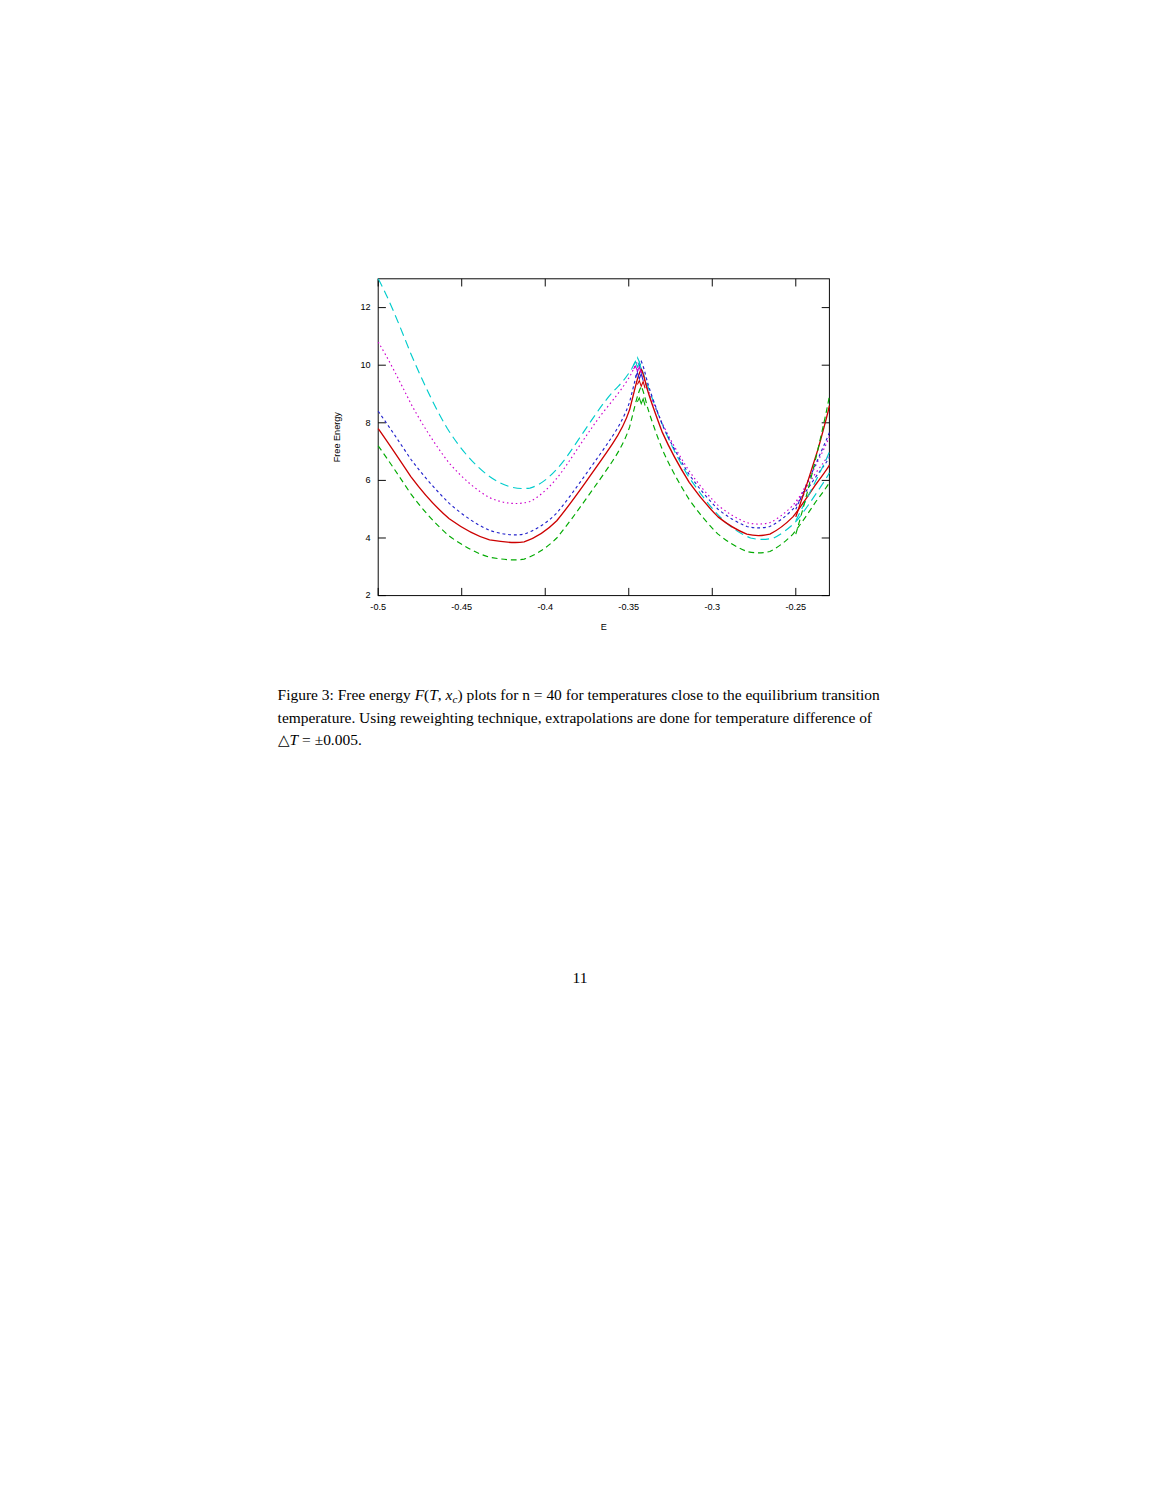2 4 6 8 10 12 -0.5 -0.45 -0.4 -0.35 -0.3 -0.25 E Free Energy
Figure 3: Free energy F(T, xc) plots for n = 40 for temperatures close to the equilibrium transition temperature. Using reweighting technique, extrapolations are done for temperature difference of △T = ±0.005.
11